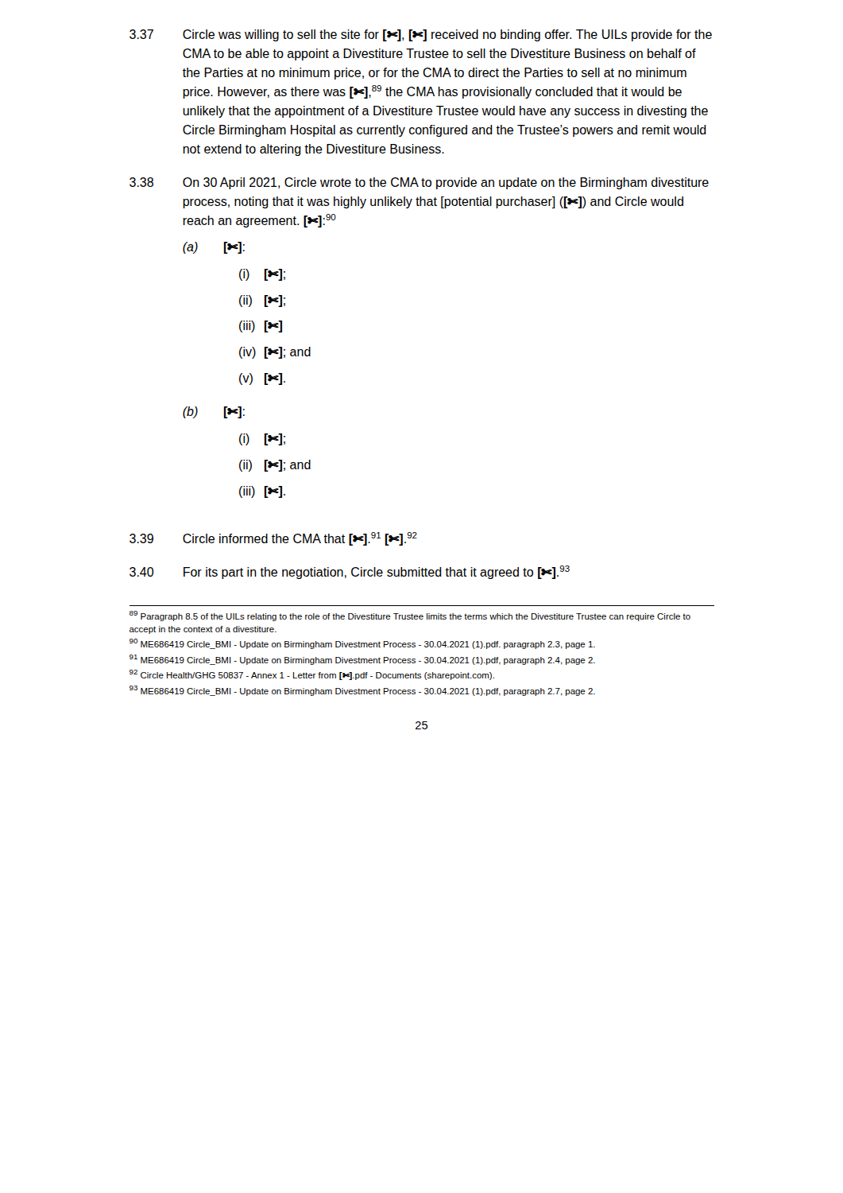3.37
Circle was willing to sell the site for [✄], [✄] received no binding offer. The UILs provide for the CMA to be able to appoint a Divestiture Trustee to sell the Divestiture Business on behalf of the Parties at no minimum price, or for the CMA to direct the Parties to sell at no minimum price. However, as there was [✄],89 the CMA has provisionally concluded that it would be unlikely that the appointment of a Divestiture Trustee would have any success in divesting the Circle Birmingham Hospital as currently configured and the Trustee’s powers and remit would not extend to altering the Divestiture Business.
3.38
On 30 April 2021, Circle wrote to the CMA to provide an update on the Birmingham divestiture process, noting that it was highly unlikely that [potential purchaser] ([✄]) and Circle would reach an agreement. [✄]:90
(a) [✄]:
(i)[✄];
(ii)[✄];
(iii)[✄]
(iv)[✄]; and
(v)[✄].
(b) [✄]:
(i)[✄];
(ii)[✄]; and
(iii)[✄].
3.39
Circle informed the CMA that [✄].91 [✄].92
3.40
For its part in the negotiation, Circle submitted that it agreed to [✄].93
89 Paragraph 8.5 of the UILs relating to the role of the Divestiture Trustee limits the terms which the Divestiture Trustee can require Circle to accept in the context of a divestiture.
90 ME686419 Circle_BMI - Update on Birmingham Divestment Process - 30.04.2021 (1).pdf. paragraph 2.3, page 1.
91 ME686419 Circle_BMI - Update on Birmingham Divestment Process - 30.04.2021 (1).pdf, paragraph 2.4, page 2.
92 Circle Health/GHG 50837 - Annex 1 - Letter from [✄].pdf - Documents (sharepoint.com).
93 ME686419 Circle_BMI - Update on Birmingham Divestment Process - 30.04.2021 (1).pdf, paragraph 2.7, page 2.
25